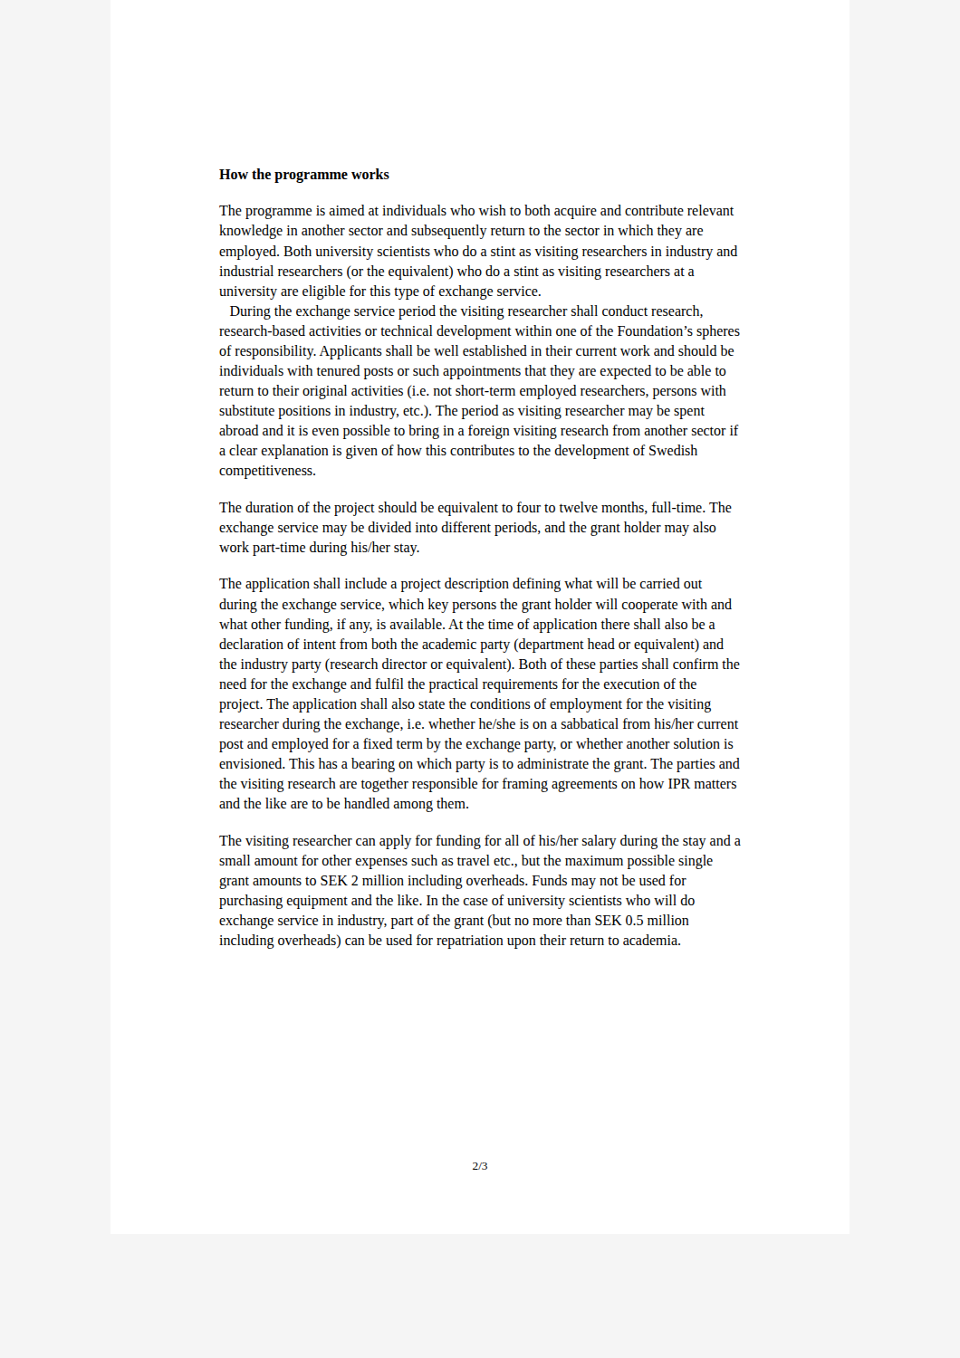How the programme works
The programme is aimed at individuals who wish to both acquire and contribute relevant knowledge in another sector and subsequently return to the sector in which they are employed. Both university scientists who do a stint as visiting researchers in industry and industrial researchers (or the equivalent) who do a stint as visiting researchers at a university are eligible for this type of exchange service.
During the exchange service period the visiting researcher shall conduct research, research-based activities or technical development within one of the Foundation’s spheres of responsibility. Applicants shall be well established in their current work and should be individuals with tenured posts or such appointments that they are expected to be able to return to their original activities (i.e. not short-term employed researchers, persons with substitute positions in industry, etc.). The period as visiting researcher may be spent abroad and it is even possible to bring in a foreign visiting research from another sector if a clear explanation is given of how this contributes to the development of Swedish competitiveness.
The duration of the project should be equivalent to four to twelve months, full-time. The exchange service may be divided into different periods, and the grant holder may also work part-time during his/her stay.
The application shall include a project description defining what will be carried out during the exchange service, which key persons the grant holder will cooperate with and what other funding, if any, is available. At the time of application there shall also be a declaration of intent from both the academic party (department head or equivalent) and the industry party (research director or equivalent). Both of these parties shall confirm the need for the exchange and fulfil the practical requirements for the execution of the project. The application shall also state the conditions of employment for the visiting researcher during the exchange, i.e. whether he/she is on a sabbatical from his/her current post and employed for a fixed term by the exchange party, or whether another solution is envisioned. This has a bearing on which party is to administrate the grant. The parties and the visiting research are together responsible for framing agreements on how IPR matters and the like are to be handled among them.
The visiting researcher can apply for funding for all of his/her salary during the stay and a small amount for other expenses such as travel etc., but the maximum possible single grant amounts to SEK 2 million including overheads. Funds may not be used for purchasing equipment and the like. In the case of university scientists who will do exchange service in industry, part of the grant (but no more than SEK 0.5 million including overheads) can be used for repatriation upon their return to academia.
2/3